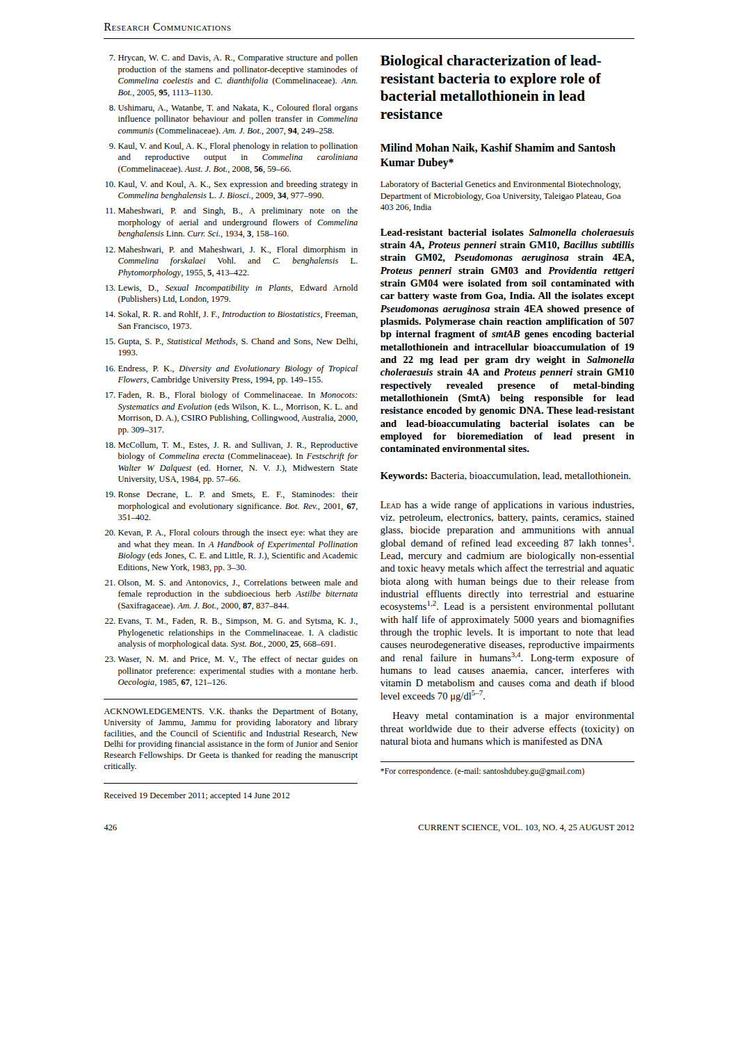Research Communications
Hrycan, W. C. and Davis, A. R., Comparative structure and pollen production of the stamens and pollinator-deceptive staminodes of Commelina coelestis and C. dianthifolia (Commelinaceae). Ann. Bot., 2005, 95, 1113–1130.
Ushimaru, A., Watanbe, T. and Nakata, K., Coloured floral organs influence pollinator behaviour and pollen transfer in Commelina communis (Commelinaceae). Am. J. Bot., 2007, 94, 249–258.
Kaul, V. and Koul, A. K., Floral phenology in relation to pollination and reproductive output in Commelina caroliniana (Commelinaceae). Aust. J. Bot., 2008, 56, 59–66.
Kaul, V. and Koul, A. K., Sex expression and breeding strategy in Commelina benghalensis L. J. Biosci., 2009, 34, 977–990.
Maheshwari, P. and Singh, B., A preliminary note on the morphology of aerial and underground flowers of Commelina benghalensis Linn. Curr. Sci., 1934, 3, 158–160.
Maheshwari, P. and Maheshwari, J. K., Floral dimorphism in Commelina forskalaei Vohl. and C. benghalensis L. Phytomorphology, 1955, 5, 413–422.
Lewis, D., Sexual Incompatibility in Plants, Edward Arnold (Publishers) Ltd, London, 1979.
Sokal, R. R. and Rohlf, J. F., Introduction to Biostatistics, Freeman, San Francisco, 1973.
Gupta, S. P., Statistical Methods, S. Chand and Sons, New Delhi, 1993.
Endress, P. K., Diversity and Evolutionary Biology of Tropical Flowers, Cambridge University Press, 1994, pp. 149–155.
Faden, R. B., Floral biology of Commelinaceae. In Monocots: Systematics and Evolution (eds Wilson, K. L., Morrison, K. L. and Morrison, D. A.), CSIRO Publishing, Collingwood, Australia, 2000, pp. 309–317.
McCollum, T. M., Estes, J. R. and Sullivan, J. R., Reproductive biology of Commelina erecta (Commelinaceae). In Festschrift for Walter W Dalquest (ed. Horner, N. V. J.), Midwestern State University, USA, 1984, pp. 57–66.
Ronse Decrane, L. P. and Smets, E. F., Staminodes: their morphological and evolutionary significance. Bot. Rev., 2001, 67, 351–402.
Kevan, P. A., Floral colours through the insect eye: what they are and what they mean. In A Handbook of Experimental Pollination Biology (eds Jones, C. E. and Little, R. J.), Scientific and Academic Editions, New York, 1983, pp. 3–30.
Olson, M. S. and Antonovics, J., Correlations between male and female reproduction in the subdioecious herb Astilbe biternata (Saxifragaceae). Am. J. Bot., 2000, 87, 837–844.
Evans, T. M., Faden, R. B., Simpson, M. G. and Sytsma, K. J., Phylogenetic relationships in the Commelinaceae. I. A cladistic analysis of morphological data. Syst. Bot., 2000, 25, 668–691.
Waser, N. M. and Price, M. V., The effect of nectar guides on pollinator preference: experimental studies with a montane herb. Oecologia, 1985, 67, 121–126.
ACKNOWLEDGEMENTS. V.K. thanks the Department of Botany, University of Jammu, Jammu for providing laboratory and library facilities, and the Council of Scientific and Industrial Research, New Delhi for providing financial assistance in the form of Junior and Senior Research Fellowships. Dr Geeta is thanked for reading the manuscript critically.
Received 19 December 2011; accepted 14 June 2012
Biological characterization of lead-resistant bacteria to explore role of bacterial metallothionein in lead resistance
Milind Mohan Naik, Kashif Shamim and Santosh Kumar Dubey*
Laboratory of Bacterial Genetics and Environmental Biotechnology, Department of Microbiology, Goa University, Taleigao Plateau, Goa 403 206, India
Lead-resistant bacterial isolates Salmonella choleraesuis strain 4A, Proteus penneri strain GM10, Bacillus subtillis strain GM02, Pseudomonas aeruginosa strain 4EA, Proteus penneri strain GM03 and Providentia rettgeri strain GM04 were isolated from soil contaminated with car battery waste from Goa, India. All the isolates except Pseudomonas aeruginosa strain 4EA showed presence of plasmids. Polymerase chain reaction amplification of 507 bp internal fragment of smtAB genes encoding bacterial metallothionein and intracellular bioaccumulation of 19 and 22 mg lead per gram dry weight in Salmonella choleraesuis strain 4A and Proteus penneri strain GM10 respectively revealed presence of metal-binding metallothionein (SmtA) being responsible for lead resistance encoded by genomic DNA. These lead-resistant and lead-bioaccumulating bacterial isolates can be employed for bioremediation of lead present in contaminated environmental sites.
Keywords: Bacteria, bioaccumulation, lead, metallothionein.
Lead has a wide range of applications in various industries, viz. petroleum, electronics, battery, paints, ceramics, stained glass, biocide preparation and ammunitions with annual global demand of refined lead exceeding 87 lakh tonnes1. Lead, mercury and cadmium are biologically non-essential and toxic heavy metals which affect the terrestrial and aquatic biota along with human beings due to their release from industrial effluents directly into terrestrial and estuarine ecosystems1,2. Lead is a persistent environmental pollutant with half life of approximately 5000 years and biomagnifies through the trophic levels. It is important to note that lead causes neurodegenerative diseases, reproductive impairments and renal failure in humans3,4. Long-term exposure of humans to lead causes anaemia, cancer, interferes with vitamin D metabolism and causes coma and death if blood level exceeds 70 μg/dl5–7.
Heavy metal contamination is a major environmental threat worldwide due to their adverse effects (toxicity) on natural biota and humans which is manifested as DNA
*For correspondence. (e-mail: santoshdubey.gu@gmail.com)
426 CURRENT SCIENCE, VOL. 103, NO. 4, 25 AUGUST 2012